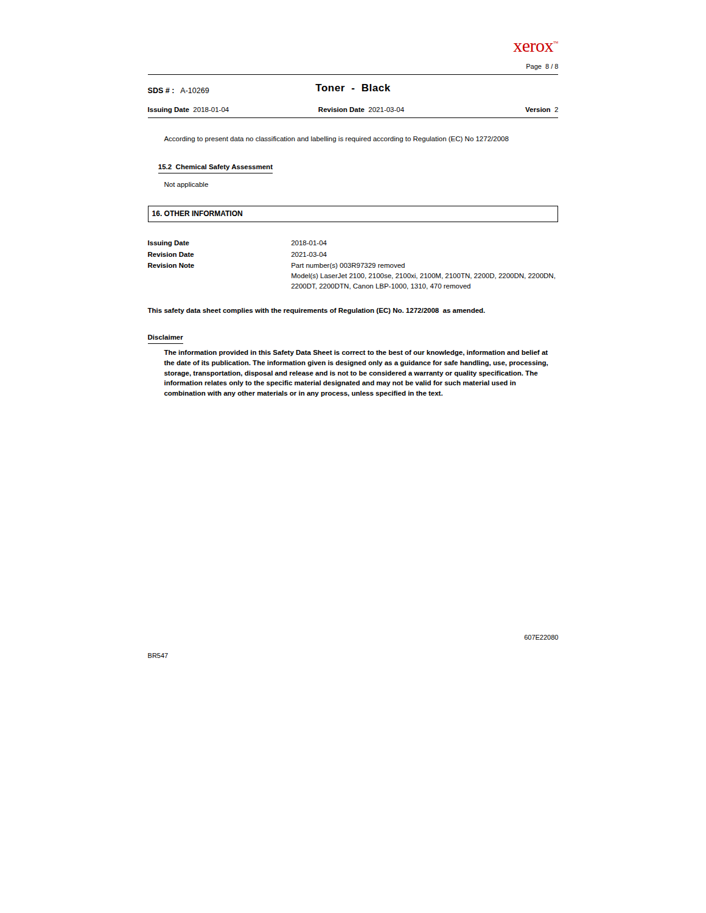xerox™
Page 8 / 8
| SDS # : A-10269 | Toner - Black | |
| Issuing Date 2018-01-04 | Revision Date 2021-03-04 | Version 2 |
According to present data no classification and labelling is required according to Regulation (EC) No 1272/2008
15.2 Chemical Safety Assessment
Not applicable
16. OTHER INFORMATION
| Issuing Date | 2018-01-04 |
| Revision Date | 2021-03-04 |
| Revision Note | Part number(s) 003R97329 removed Model(s) LaserJet 2100, 2100se, 2100xi, 2100M, 2100TN, 2200D, 2200DN, 2200DN, 2200DT, 2200DTN, Canon LBP-1000, 1310, 470 removed |
This safety data sheet complies with the requirements of Regulation (EC) No. 1272/2008 as amended.
Disclaimer
The information provided in this Safety Data Sheet is correct to the best of our knowledge, information and belief at the date of its publication. The information given is designed only as a guidance for safe handling, use, processing, storage, transportation, disposal and release and is not to be considered a warranty or quality specification. The information relates only to the specific material designated and may not be valid for such material used in combination with any other materials or in any process, unless specified in the text.
607E22080
| BR547 | |